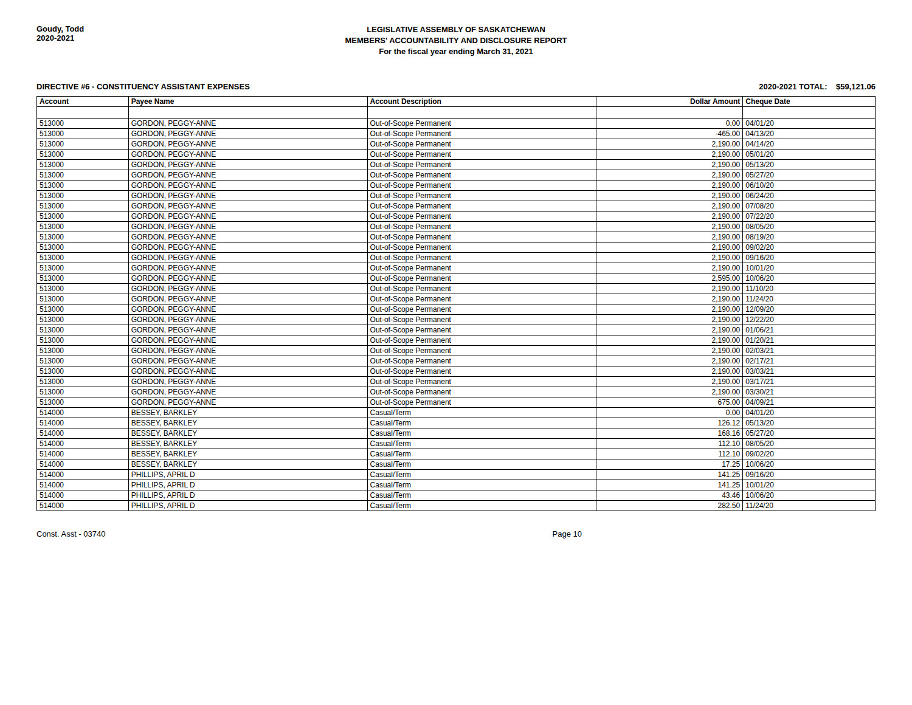Goudy, Todd
2020-2021
LEGISLATIVE ASSEMBLY OF SASKATCHEWAN
MEMBERS' ACCOUNTABILITY AND DISCLOSURE REPORT
For the fiscal year ending March 31, 2021
DIRECTIVE #6 - CONSTITUENCY ASSISTANT EXPENSES 2020-2021 TOTAL: $59,121.06
| Account | Payee Name | Account Description | Dollar Amount | Cheque Date |
| --- | --- | --- | --- | --- |
| 513000 | GORDON, PEGGY-ANNE | Out-of-Scope Permanent | 0.00 | 04/01/20 |
| 513000 | GORDON, PEGGY-ANNE | Out-of-Scope Permanent | -465.00 | 04/13/20 |
| 513000 | GORDON, PEGGY-ANNE | Out-of-Scope Permanent | 2,190.00 | 04/14/20 |
| 513000 | GORDON, PEGGY-ANNE | Out-of-Scope Permanent | 2,190.00 | 05/01/20 |
| 513000 | GORDON, PEGGY-ANNE | Out-of-Scope Permanent | 2,190.00 | 05/13/20 |
| 513000 | GORDON, PEGGY-ANNE | Out-of-Scope Permanent | 2,190.00 | 05/27/20 |
| 513000 | GORDON, PEGGY-ANNE | Out-of-Scope Permanent | 2,190.00 | 06/10/20 |
| 513000 | GORDON, PEGGY-ANNE | Out-of-Scope Permanent | 2,190.00 | 06/24/20 |
| 513000 | GORDON, PEGGY-ANNE | Out-of-Scope Permanent | 2,190.00 | 07/08/20 |
| 513000 | GORDON, PEGGY-ANNE | Out-of-Scope Permanent | 2,190.00 | 07/22/20 |
| 513000 | GORDON, PEGGY-ANNE | Out-of-Scope Permanent | 2,190.00 | 08/05/20 |
| 513000 | GORDON, PEGGY-ANNE | Out-of-Scope Permanent | 2,190.00 | 08/19/20 |
| 513000 | GORDON, PEGGY-ANNE | Out-of-Scope Permanent | 2,190.00 | 09/02/20 |
| 513000 | GORDON, PEGGY-ANNE | Out-of-Scope Permanent | 2,190.00 | 09/16/20 |
| 513000 | GORDON, PEGGY-ANNE | Out-of-Scope Permanent | 2,190.00 | 10/01/20 |
| 513000 | GORDON, PEGGY-ANNE | Out-of-Scope Permanent | 2,595.00 | 10/06/20 |
| 513000 | GORDON, PEGGY-ANNE | Out-of-Scope Permanent | 2,190.00 | 11/10/20 |
| 513000 | GORDON, PEGGY-ANNE | Out-of-Scope Permanent | 2,190.00 | 11/24/20 |
| 513000 | GORDON, PEGGY-ANNE | Out-of-Scope Permanent | 2,190.00 | 12/09/20 |
| 513000 | GORDON, PEGGY-ANNE | Out-of-Scope Permanent | 2,190.00 | 12/22/20 |
| 513000 | GORDON, PEGGY-ANNE | Out-of-Scope Permanent | 2,190.00 | 01/06/21 |
| 513000 | GORDON, PEGGY-ANNE | Out-of-Scope Permanent | 2,190.00 | 01/20/21 |
| 513000 | GORDON, PEGGY-ANNE | Out-of-Scope Permanent | 2,190.00 | 02/03/21 |
| 513000 | GORDON, PEGGY-ANNE | Out-of-Scope Permanent | 2,190.00 | 02/17/21 |
| 513000 | GORDON, PEGGY-ANNE | Out-of-Scope Permanent | 2,190.00 | 03/03/21 |
| 513000 | GORDON, PEGGY-ANNE | Out-of-Scope Permanent | 2,190.00 | 03/17/21 |
| 513000 | GORDON, PEGGY-ANNE | Out-of-Scope Permanent | 2,190.00 | 03/30/21 |
| 513000 | GORDON, PEGGY-ANNE | Out-of-Scope Permanent | 675.00 | 04/09/21 |
| 514000 | BESSEY, BARKLEY | Casual/Term | 0.00 | 04/01/20 |
| 514000 | BESSEY, BARKLEY | Casual/Term | 126.12 | 05/13/20 |
| 514000 | BESSEY, BARKLEY | Casual/Term | 168.16 | 05/27/20 |
| 514000 | BESSEY, BARKLEY | Casual/Term | 112.10 | 08/05/20 |
| 514000 | BESSEY, BARKLEY | Casual/Term | 112.10 | 09/02/20 |
| 514000 | BESSEY, BARKLEY | Casual/Term | 17.25 | 10/06/20 |
| 514000 | PHILLIPS, APRIL D | Casual/Term | 141.25 | 09/16/20 |
| 514000 | PHILLIPS, APRIL D | Casual/Term | 141.25 | 10/01/20 |
| 514000 | PHILLIPS, APRIL D | Casual/Term | 43.46 | 10/06/20 |
| 514000 | PHILLIPS, APRIL D | Casual/Term | 282.50 | 11/24/20 |
Const. Asst - 03740 Page 10